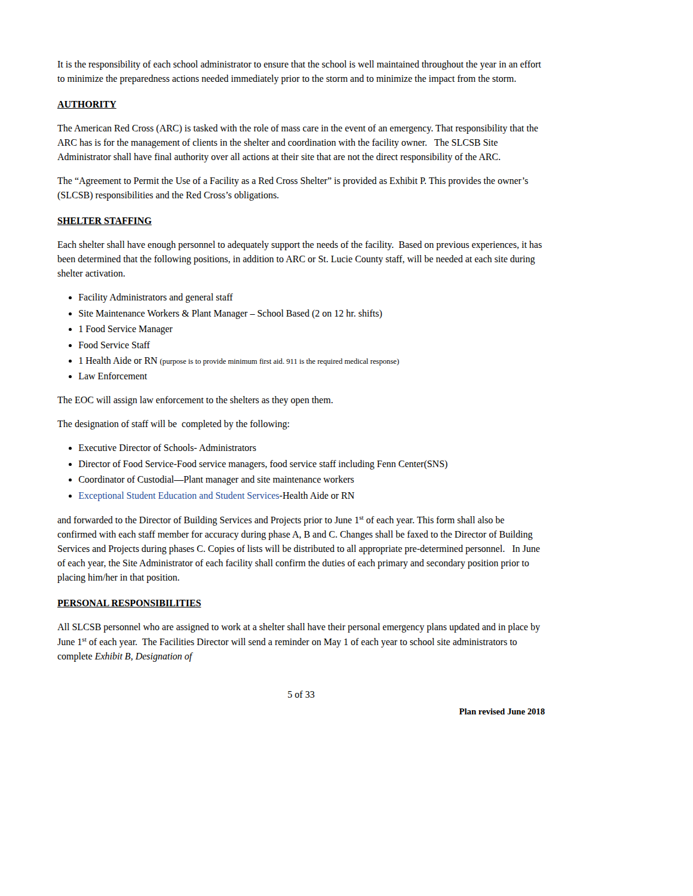It is the responsibility of each school administrator to ensure that the school is well maintained throughout the year in an effort to minimize the preparedness actions needed immediately prior to the storm and to minimize the impact from the storm.
AUTHORITY
The American Red Cross (ARC) is tasked with the role of mass care in the event of an emergency. That responsibility that the ARC has is for the management of clients in the shelter and coordination with the facility owner. The SLCSB Site Administrator shall have final authority over all actions at their site that are not the direct responsibility of the ARC.
The “Agreement to Permit the Use of a Facility as a Red Cross Shelter” is provided as Exhibit P. This provides the owner’s (SLCSB) responsibilities and the Red Cross’s obligations.
SHELTER STAFFING
Each shelter shall have enough personnel to adequately support the needs of the facility. Based on previous experiences, it has been determined that the following positions, in addition to ARC or St. Lucie County staff, will be needed at each site during shelter activation.
Facility Administrators and general staff
Site Maintenance Workers & Plant Manager – School Based (2 on 12 hr. shifts)
1 Food Service Manager
Food Service Staff
1 Health Aide or RN (purpose is to provide minimum first aid. 911 is the required medical response)
Law Enforcement
The EOC will assign law enforcement to the shelters as they open them.
The designation of staff will be completed by the following:
Executive Director of Schools- Administrators
Director of Food Service-Food service managers, food service staff including Fenn Center(SNS)
Coordinator of Custodial—Plant manager and site maintenance workers
Exceptional Student Education and Student Services-Health Aide or RN
and forwarded to the Director of Building Services and Projects prior to June 1st of each year. This form shall also be confirmed with each staff member for accuracy during phase A, B and C. Changes shall be faxed to the Director of Building Services and Projects during phases C. Copies of lists will be distributed to all appropriate pre-determined personnel. In June of each year, the Site Administrator of each facility shall confirm the duties of each primary and secondary position prior to placing him/her in that position.
PERSONAL RESPONSIBILITIES
All SLCSB personnel who are assigned to work at a shelter shall have their personal emergency plans updated and in place by June 1st of each year. The Facilities Director will send a reminder on May 1 of each year to school site administrators to complete Exhibit B, Designation of
5 of 33
Plan revised June 2018